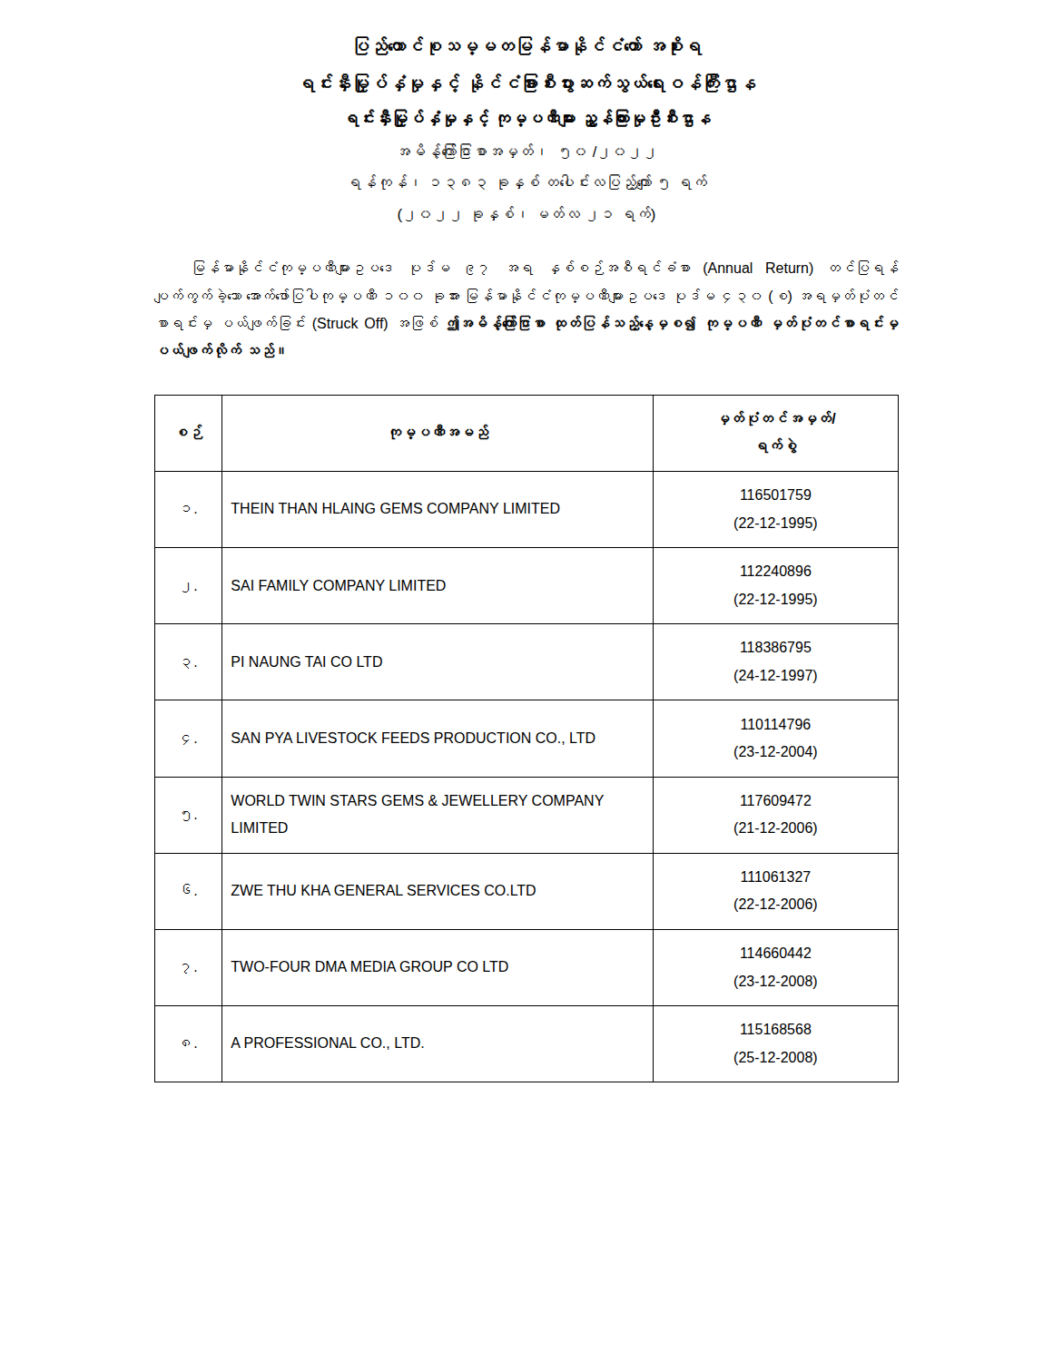ပြည်ထောင်စုသမ္မတမြန်မာနိုင်ငံတော် အစိုးရ
ရင်းနှီးမြှုပ်နှံမှုနှင့် နိုင်ငံခြားစီးပွားဆက်သွယ်ရေးဝန်ကြီးဌာန
ရင်းနှီးမြှုပ်နှံမှုနှင့် ကုမ္ပဏီများ ညွှန်ကြားမှုဦးစီးဌာန
အမိန့်ကြော်ငြာစာအမှတ်၊ ၅၀ /၂၀၂၂
ရန်ကုန်၊ ၁၃၈၃ ခုနှစ် တပေါင်းလပြည့်ကျော် ၅ ရက်
(၂၀၂၂ ခုနှစ်၊ မတ်လ ၂၁ ရက်)
မြန်မာနိုင်ငံကုမ္ပဏီများဥပဒေ ပုဒ်မ ၉၇ အရ နှစ်စဉ်အစီရင်ခံစာ (Annual Return) တင်ပြရန် ပျက်ကွက်ခဲ့သော အောက်ဖော်ပြပါကုမ္ပဏီ ၁၀၀ ခုအား မြန်မာနိုင်ငံကုမ္ပဏီများဥပဒေ ပုဒ်မ ၄၃၀ (စ) အရမှတ်ပုံတင်စာရင်းမှ ပယ်ဖျက်ခြင်း (Struck Off) အဖြစ် ဤအမိန့်ကြော်ငြာစာ ထုတ်ပြန်သည့်နေ့မှစ၍ ကုမ္ပဏီ မှတ်ပုံတင်စာရင်းမှ ပယ်ဖျက်လိုက် သည်။
| စဉ် | ကုမ္ပဏီအမည် | မှတ်ပုံတင်အမှတ်/ ရက်စွဲ |
| --- | --- | --- |
| ၁. | THEIN THAN HLAING GEMS COMPANY LIMITED | 116501759 (22-12-1995) |
| ၂. | SAI FAMILY COMPANY LIMITED | 112240896 (22-12-1995) |
| ၃. | PI NAUNG TAI CO LTD | 118386795 (24-12-1997) |
| ၄. | SAN PYA LIVESTOCK FEEDS PRODUCTION CO., LTD | 110114796 (23-12-2004) |
| ၅. | WORLD TWIN STARS GEMS & JEWELLERY COMPANY LIMITED | 117609472 (21-12-2006) |
| ၆. | ZWE THU KHA GENERAL SERVICES CO.LTD | 111061327 (22-12-2006) |
| ၇. | TWO-FOUR DMA MEDIA GROUP CO LTD | 114660442 (23-12-2008) |
| ၈. | A PROFESSIONAL CO., LTD. | 115168568 (25-12-2008) |